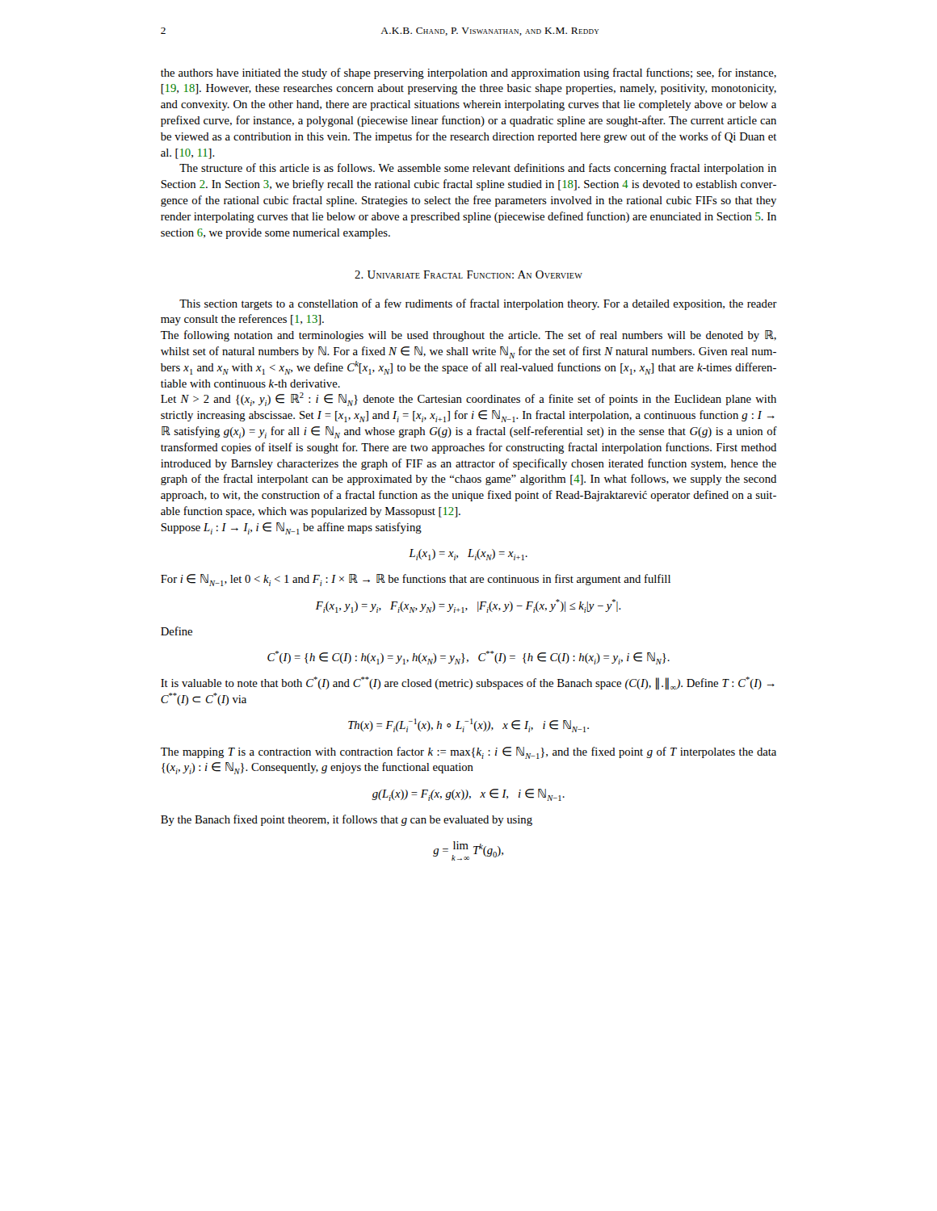2 A.K.B. Chand, P. Viswanathan, and K.M. Reddy
the authors have initiated the study of shape preserving interpolation and approximation using fractal functions; see, for instance, [19, 18]. However, these researches concern about preserving the three basic shape properties, namely, positivity, monotonicity, and convexity. On the other hand, there are practical situations wherein interpolating curves that lie completely above or below a prefixed curve, for instance, a polygonal (piecewise linear function) or a quadratic spline are sought-after. The current article can be viewed as a contribution in this vein. The impetus for the research direction reported here grew out of the works of Qi Duan et al. [10, 11].
The structure of this article is as follows. We assemble some relevant definitions and facts concerning fractal interpolation in Section 2. In Section 3, we briefly recall the rational cubic fractal spline studied in [18]. Section 4 is devoted to establish convergence of the rational cubic fractal spline. Strategies to select the free parameters involved in the rational cubic FIFs so that they render interpolating curves that lie below or above a prescribed spline (piecewise defined function) are enunciated in Section 5. In section 6, we provide some numerical examples.
2. Univariate Fractal Function: An Overview
This section targets to a constellation of a few rudiments of fractal interpolation theory. For a detailed exposition, the reader may consult the references [1, 13].
The following notation and terminologies will be used throughout the article. The set of real numbers will be denoted by ℝ, whilst set of natural numbers by ℕ. For a fixed N ∈ ℕ, we shall write ℕN for the set of first N natural numbers. Given real numbers x1 and xN with x1 < xN, we define Ck[x1, xN] to be the space of all real-valued functions on [x1, xN] that are k-times differentiable with continuous k-th derivative.
Let N > 2 and {(xi, yi) ∈ ℝ2 : i ∈ ℕN} denote the Cartesian coordinates of a finite set of points in the Euclidean plane with strictly increasing abscissae. Set I = [x1, xN] and Ii = [xi, xi+1] for i ∈ ℕN−1. In fractal interpolation, a continuous function g : I → ℝ satisfying g(xi) = yi for all i ∈ ℕN and whose graph G(g) is a fractal (self-referential set) in the sense that G(g) is a union of transformed copies of itself is sought for. There are two approaches for constructing fractal interpolation functions. First method introduced by Barnsley characterizes the graph of FIF as an attractor of specifically chosen iterated function system, hence the graph of the fractal interpolant can be approximated by the “chaos game” algorithm [4]. In what follows, we supply the second approach, to wit, the construction of a fractal function as the unique fixed point of Read-Bajraktarević operator defined on a suitable function space, which was popularized by Massopust [12].
Suppose Li : I → Ii, i ∈ ℕN−1 be affine maps satisfying
Li(x1) = xi, Li(xN) = xi+1.
For i ∈ ℕN−1, let 0 < ki < 1 and Fi : I × ℝ → ℝ be functions that are continuous in first argument and fulfill
Fi(x1, y1) = yi, Fi(xN, yN) = yi+1, |Fi(x, y) − Fi(x, y*)| ≤ ki|y − y*|.
Define
C*(I) = {h ∈ C(I) : h(x1) = y1, h(xN) = yN}, C**(I) = {h ∈ C(I) : h(xi) = yi, i ∈ ℕN}.
It is valuable to note that both C*(I) and C**(I) are closed (metric) subspaces of the Banach space (C(I), ∥.∥∞). Define T : C*(I) → C**(I) ⊂ C*(I) via
Th(x) = Fi(Li−1(x), h ∘ Li−1(x)), x ∈ Ii, i ∈ ℕN−1.
The mapping T is a contraction with contraction factor k := max{ki : i ∈ ℕN−1}, and the fixed point g of T interpolates the data {(xi, yi) : i ∈ ℕN}. Consequently, g enjoys the functional equation
g(Li(x)) = Fi(x, g(x)), x ∈ I, i ∈ ℕN−1.
By the Banach fixed point theorem, it follows that g can be evaluated by using
g = lim k→∞ Tk(g0),